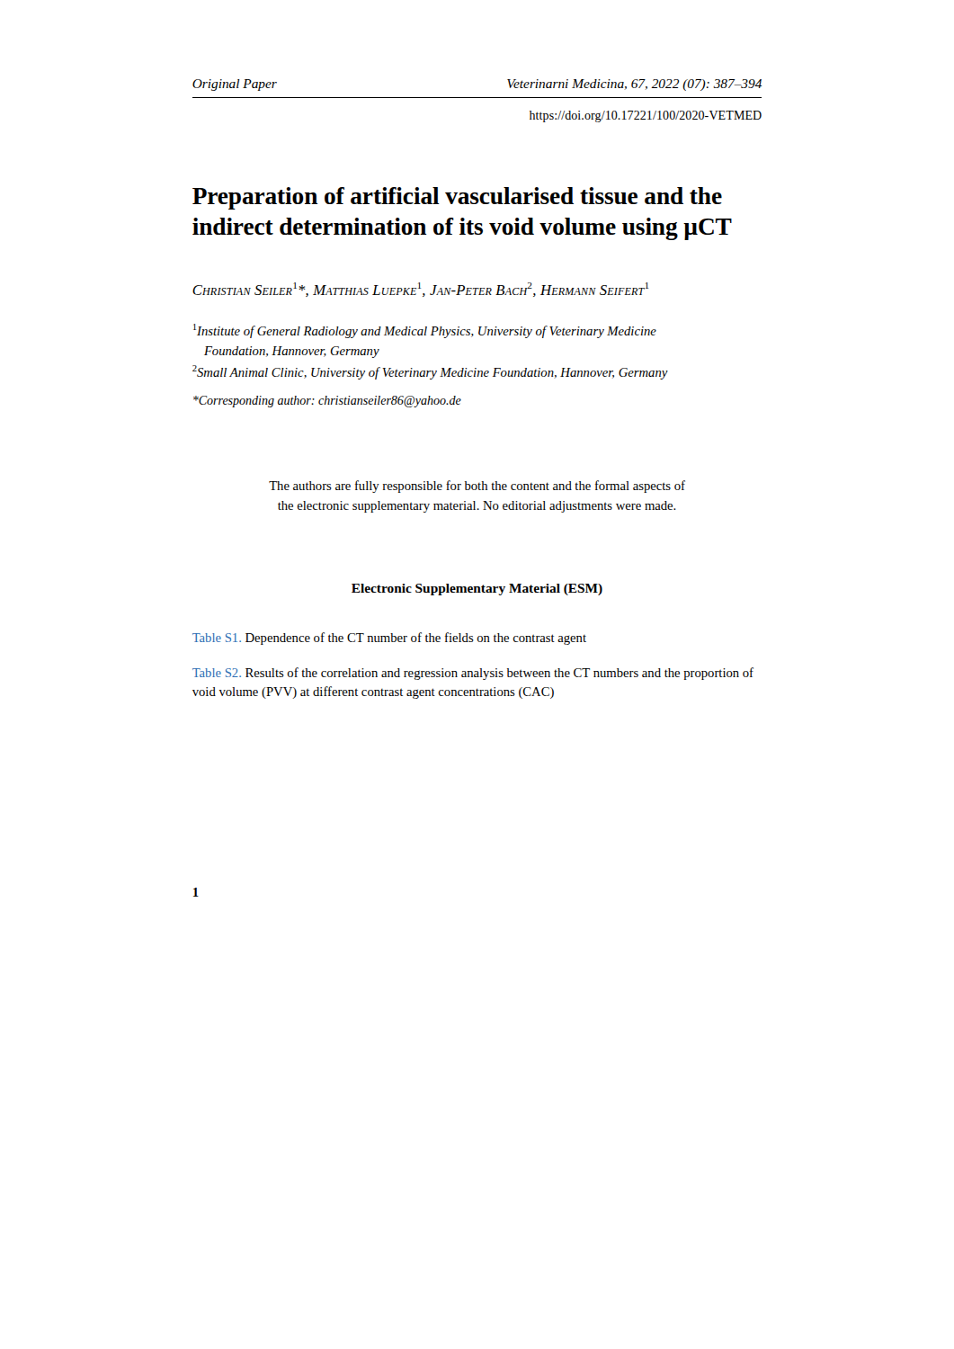Original Paper
Veterinarni Medicina, 67, 2022 (07): 387–394
https://doi.org/10.17221/100/2020-VETMED
Preparation of artificial vascularised tissue and the
indirect determination of its void volume using µCT
Christian Seiler1*, Matthias Luepke1, Jan-Peter Bach2, Hermann Seifert1
1Institute of General Radiology and Medical Physics, University of Veterinary Medicine
Foundation, Hannover, Germany
2Small Animal Clinic, University of Veterinary Medicine Foundation, Hannover, Germany
*Corresponding author: christianseiler86@yahoo.de
The authors are fully responsible for both the content and the formal aspects of the electronic supplementary material. No editorial adjustments were made.
Electronic Supplementary Material (ESM)
Table S1. Dependence of the CT number of the fields on the contrast agent
Table S2. Results of the correlation and regression analysis between the CT numbers and the proportion of void volume (PVV) at different contrast agent concentrations (CAC)
1